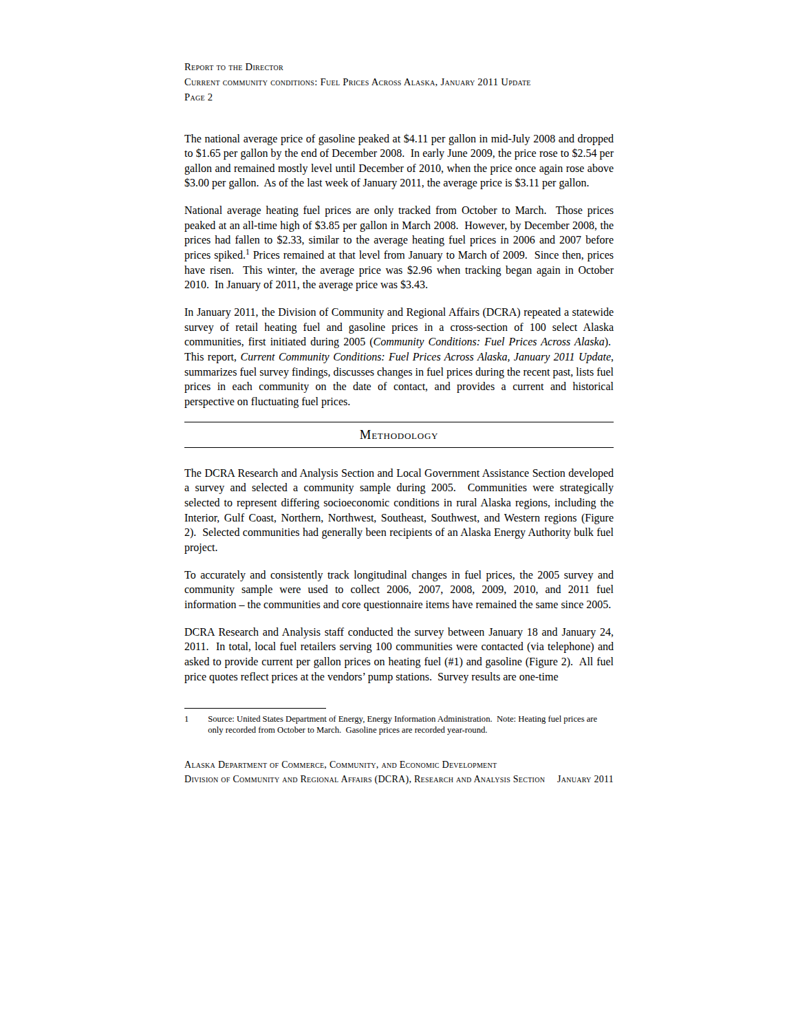Report to the Director
Current community conditions: Fuel Prices Across Alaska, January 2011 Update
Page 2
The national average price of gasoline peaked at $4.11 per gallon in mid-July 2008 and dropped to $1.65 per gallon by the end of December 2008. In early June 2009, the price rose to $2.54 per gallon and remained mostly level until December of 2010, when the price once again rose above $3.00 per gallon. As of the last week of January 2011, the average price is $3.11 per gallon.
National average heating fuel prices are only tracked from October to March. Those prices peaked at an all-time high of $3.85 per gallon in March 2008. However, by December 2008, the prices had fallen to $2.33, similar to the average heating fuel prices in 2006 and 2007 before prices spiked.1 Prices remained at that level from January to March of 2009. Since then, prices have risen. This winter, the average price was $2.96 when tracking began again in October 2010. In January of 2011, the average price was $3.43.
In January 2011, the Division of Community and Regional Affairs (DCRA) repeated a statewide survey of retail heating fuel and gasoline prices in a cross-section of 100 select Alaska communities, first initiated during 2005 (Community Conditions: Fuel Prices Across Alaska). This report, Current Community Conditions: Fuel Prices Across Alaska, January 2011 Update, summarizes fuel survey findings, discusses changes in fuel prices during the recent past, lists fuel prices in each community on the date of contact, and provides a current and historical perspective on fluctuating fuel prices.
Methodology
The DCRA Research and Analysis Section and Local Government Assistance Section developed a survey and selected a community sample during 2005. Communities were strategically selected to represent differing socioeconomic conditions in rural Alaska regions, including the Interior, Gulf Coast, Northern, Northwest, Southeast, Southwest, and Western regions (Figure 2). Selected communities had generally been recipients of an Alaska Energy Authority bulk fuel project.
To accurately and consistently track longitudinal changes in fuel prices, the 2005 survey and community sample were used to collect 2006, 2007, 2008, 2009, 2010, and 2011 fuel information – the communities and core questionnaire items have remained the same since 2005.
DCRA Research and Analysis staff conducted the survey between January 18 and January 24, 2011. In total, local fuel retailers serving 100 communities were contacted (via telephone) and asked to provide current per gallon prices on heating fuel (#1) and gasoline (Figure 2). All fuel price quotes reflect prices at the vendors’ pump stations. Survey results are one-time
1 Source: United States Department of Energy, Energy Information Administration. Note: Heating fuel prices are only recorded from October to March. Gasoline prices are recorded year-round.
Alaska Department of Commerce, Community, and Economic Development
Division of Community and Regional Affairs (DCRA), Research and Analysis Section January 2011